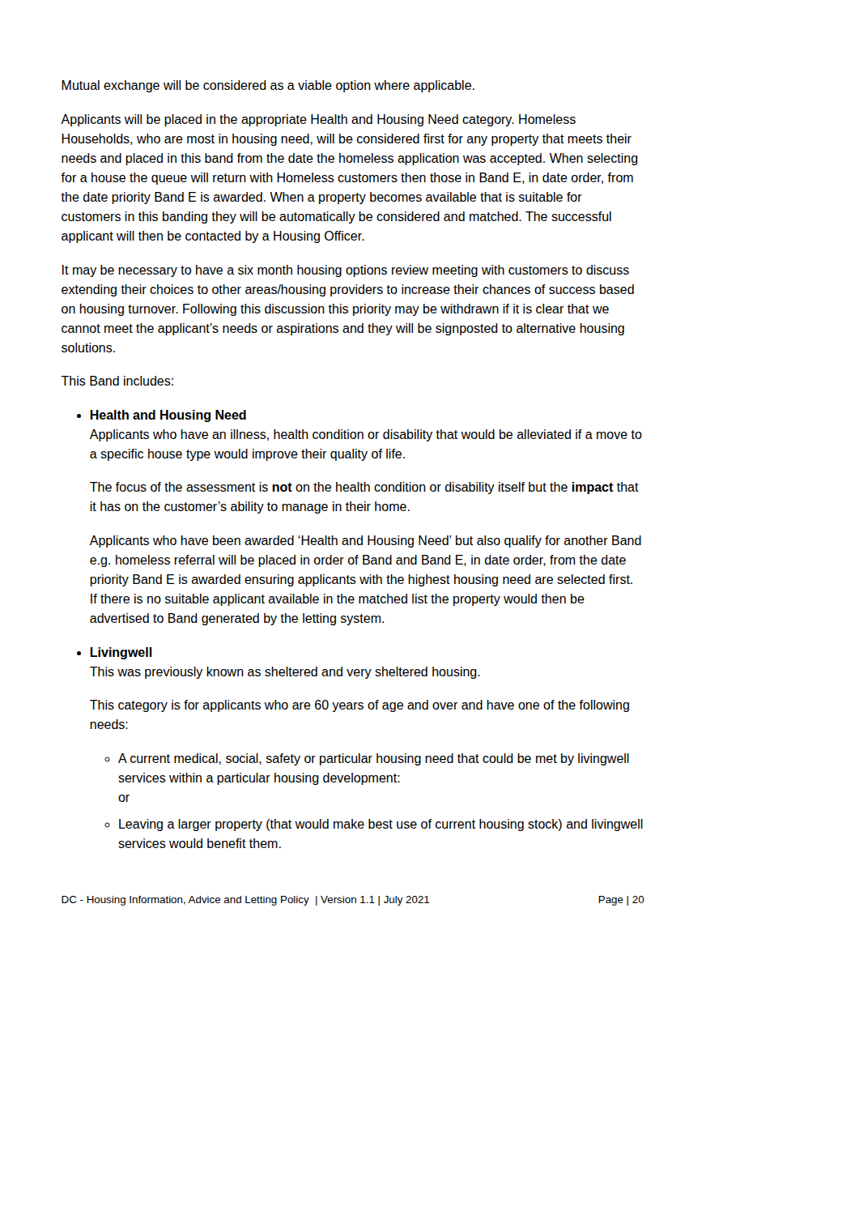Mutual exchange will be considered as a viable option where applicable.
Applicants will be placed in the appropriate Health and Housing Need category. Homeless Households, who are most in housing need, will be considered first for any property that meets their needs and placed in this band from the date the homeless application was accepted. When selecting for a house the queue will return with Homeless customers then those in Band E, in date order, from the date priority Band E is awarded. When a property becomes available that is suitable for customers in this banding they will be automatically be considered and matched. The successful applicant will then be contacted by a Housing Officer.
It may be necessary to have a six month housing options review meeting with customers to discuss extending their choices to other areas/housing providers to increase their chances of success based on housing turnover. Following this discussion this priority may be withdrawn if it is clear that we cannot meet the applicant’s needs or aspirations and they will be signposted to alternative housing solutions.
This Band includes:
Health and Housing Need
Applicants who have an illness, health condition or disability that would be alleviated if a move to a specific house type would improve their quality of life.
The focus of the assessment is not on the health condition or disability itself but the impact that it has on the customer’s ability to manage in their home.
Applicants who have been awarded ‘Health and Housing Need’ but also qualify for another Band e.g. homeless referral will be placed in order of Band and Band E, in date order, from the date priority Band E is awarded ensuring applicants with the highest housing need are selected first. If there is no suitable applicant available in the matched list the property would then be advertised to Band generated by the letting system.
Livingwell
This was previously known as sheltered and very sheltered housing.
This category is for applicants who are 60 years of age and over and have one of the following needs:
A current medical, social, safety or particular housing need that could be met by livingwell services within a particular housing development:
or
Leaving a larger property (that would make best use of current housing stock) and livingwell services would benefit them.
DC - Housing Information, Advice and Letting Policy | Version 1.1 | July 2021 Page | 20